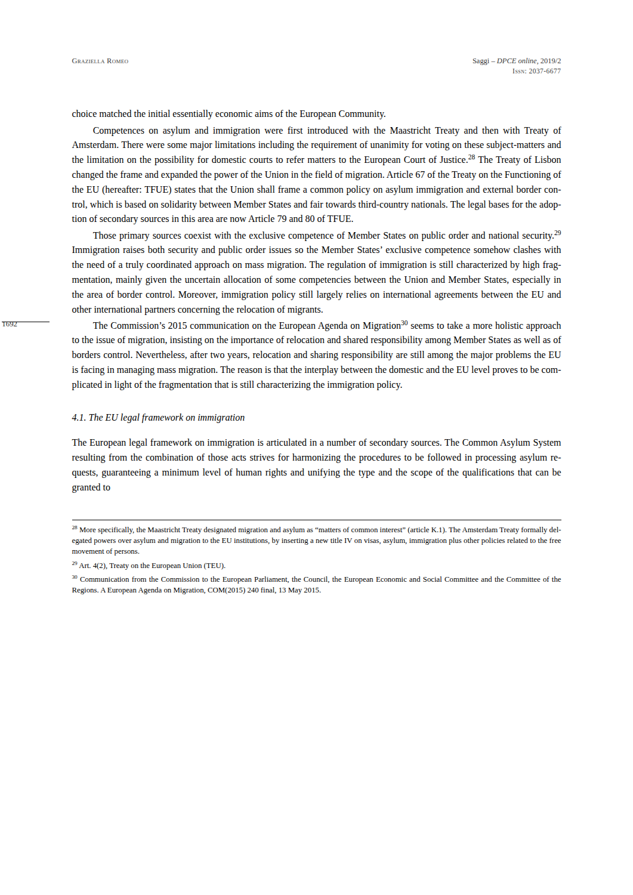Graziella Romeo
Saggi – DPCE online, 2019/2
Issn: 2037-6677
choice matched the initial essentially economic aims of the European Community.
Competences on asylum and immigration were first introduced with the Maastricht Treaty and then with Treaty of Amsterdam. There were some major limitations including the requirement of unanimity for voting on these subject-matters and the limitation on the possibility for domestic courts to refer matters to the European Court of Justice.28 The Treaty of Lisbon changed the frame and expanded the power of the Union in the field of migration. Article 67 of the Treaty on the Functioning of the EU (hereafter: TFUE) states that the Union shall frame a common policy on asylum immigration and external border control, which is based on solidarity between Member States and fair towards third-country nationals. The legal bases for the adoption of secondary sources in this area are now Article 79 and 80 of TFUE.
Those primary sources coexist with the exclusive competence of Member States on public order and national security.29 Immigration raises both security and public order issues so the Member States’ exclusive competence somehow clashes with the need of a truly coordinated approach on mass migration. The regulation of immigration is still characterized by high fragmentation, mainly given the uncertain allocation of some competencies between the Union and Member States, especially in the area of border control. Moreover, immigration policy still largely relies on international agreements between the EU and other international partners concerning the relocation of migrants.
1692
The Commission’s 2015 communication on the European Agenda on Migration30 seems to take a more holistic approach to the issue of migration, insisting on the importance of relocation and shared responsibility among Member States as well as of borders control. Nevertheless, after two years, relocation and sharing responsibility are still among the major problems the EU is facing in managing mass migration. The reason is that the interplay between the domestic and the EU level proves to be complicated in light of the fragmentation that is still characterizing the immigration policy.
4.1. The EU legal framework on immigration
The European legal framework on immigration is articulated in a number of secondary sources. The Common Asylum System resulting from the combination of those acts strives for harmonizing the procedures to be followed in processing asylum requests, guaranteeing a minimum level of human rights and unifying the type and the scope of the qualifications that can be granted to
28 More specifically, the Maastricht Treaty designated migration and asylum as “matters of common interest” (article K.1). The Amsterdam Treaty formally delegated powers over asylum and migration to the EU institutions, by inserting a new title IV on visas, asylum, immigration plus other policies related to the free movement of persons.
29 Art. 4(2), Treaty on the European Union (TEU).
30 Communication from the Commission to the European Parliament, the Council, the European Economic and Social Committee and the Committee of the Regions. A European Agenda on Migration, COM(2015) 240 final, 13 May 2015.